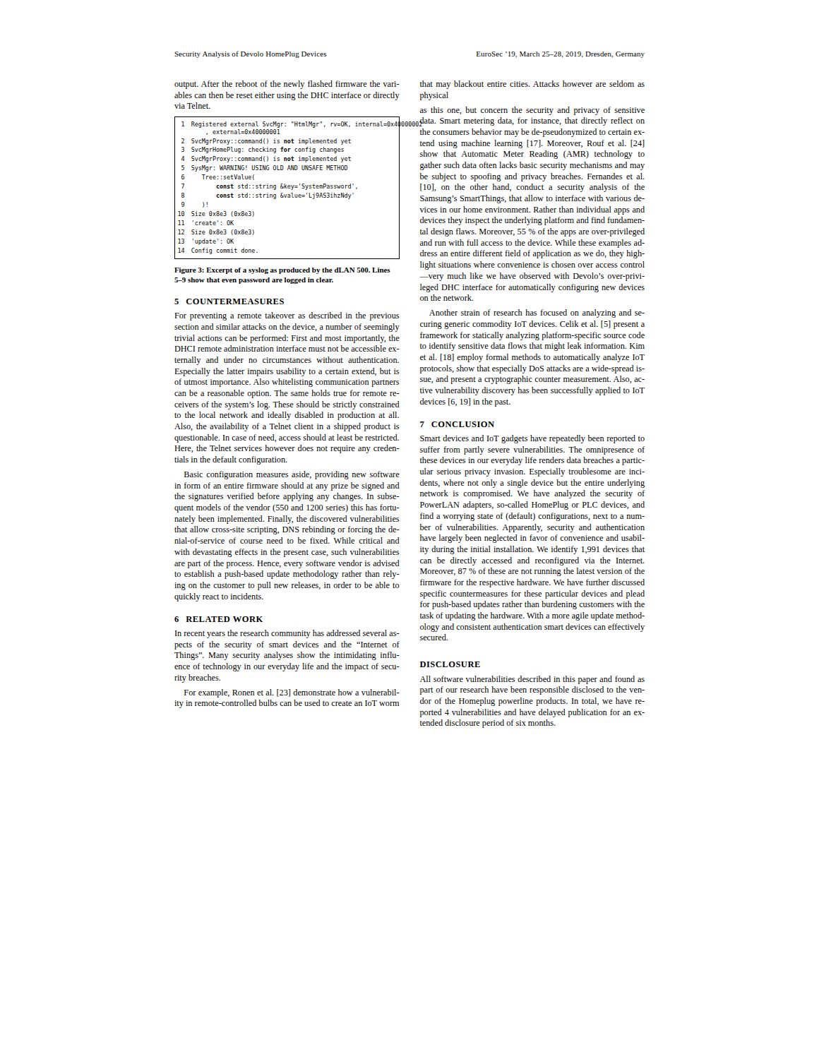Security Analysis of Devolo HomePlug Devices
EuroSec ’19, March 25–28, 2019, Dresden, Germany
output. After the reboot of the newly flashed firmware the variables can then be reset either using the DHC interface or directly via Telnet.
| 1 | Registered external SvcMgr: "HtmlMgr", rv=OK, internal=0x40000002 , external=0x40000001 |
| 2 | SvcMgrProxy::command() is not implemented yet |
| 3 | SvcMgrHomePlug: checking for config changes |
| 4 | SvcMgrProxy::command() is not implemented yet |
| 5 | SysMgr: WARNING! USING OLD AND UNSAFE METHOD |
| 6 | Tree::setValue( |
| 7 | const std::string &key='SystemPassword', |
| 8 | const std::string &value='Lj9AS3ihzNdy' |
| 9 | )! |
| 10 | Size 0x8e3 (0x8e3) |
| 11 | 'create': OK |
| 12 | Size 0x8e3 (0x8e3) |
| 13 | 'update': OK |
| 14 | Config commit done. |
Figure 3: Excerpt of a syslog as produced by the dLAN 500. Lines 5–9 show that even password are logged in clear.
5 COUNTERMEASURES
For preventing a remote takeover as described in the previous section and similar attacks on the device, a number of seemingly trivial actions can be performed: First and most importantly, the DHCI remote administration interface must not be accessible externally and under no circumstances without authentication. Especially the latter impairs usability to a certain extend, but is of utmost importance. Also whitelisting communication partners can be a reasonable option. The same holds true for remote receivers of the system’s log. These should be strictly constrained to the local network and ideally disabled in production at all. Also, the availability of a Telnet client in a shipped product is questionable. In case of need, access should at least be restricted. Here, the Telnet services however does not require any credentials in the default configuration.
Basic configuration measures aside, providing new software in form of an entire firmware should at any prize be signed and the signatures verified before applying any changes. In subsequent models of the vendor (550 and 1200 series) this has fortunately been implemented. Finally, the discovered vulnerabilities that allow cross-site scripting, DNS rebinding or forcing the denial-of-service of course need to be fixed. While critical and with devastating effects in the present case, such vulnerabilities are part of the process. Hence, every software vendor is advised to establish a push-based update methodology rather than relying on the customer to pull new releases, in order to be able to quickly react to incidents.
6 RELATED WORK
In recent years the research community has addressed several aspects of the security of smart devices and the “Internet of Things”. Many security analyses show the intimidating influence of technology in our everyday life and the impact of security breaches.
For example, Ronen et al. [23] demonstrate how a vulnerability in remote-controlled bulbs can be used to create an IoT worm that may blackout entire cities. Attacks however are seldom as physical
as this one, but concern the security and privacy of sensitive data. Smart metering data, for instance, that directly reflect on the consumers behavior may be de-pseudonymized to certain extend using machine learning [17]. Moreover, Rouf et al. [24] show that Automatic Meter Reading (AMR) technology to gather such data often lacks basic security mechanisms and may be subject to spoofing and privacy breaches. Fernandes et al. [10], on the other hand, conduct a security analysis of the Samsung’s SmartThings, that allow to interface with various devices in our home environment. Rather than individual apps and devices they inspect the underlying platform and find fundamental design flaws. Moreover, 55 % of the apps are over-privileged and run with full access to the device. While these examples address an entire different field of application as we do, they highlight situations where convenience is chosen over access control—very much like we have observed with Devolo’s over-privileged DHC interface for automatically configuring new devices on the network.
Another strain of research has focused on analyzing and securing generic commodity IoT devices. Celik et al. [5] present a framework for statically analyzing platform-specific source code to identify sensitive data flows that might leak information. Kim et al. [18] employ formal methods to automatically analyze IoT protocols, show that especially DoS attacks are a wide-spread issue, and present a cryptographic counter measurement. Also, active vulnerability discovery has been successfully applied to IoT devices [6, 19] in the past.
7 CONCLUSION
Smart devices and IoT gadgets have repeatedly been reported to suffer from partly severe vulnerabilities. The omnipresence of these devices in our everyday life renders data breaches a particular serious privacy invasion. Especially troublesome are incidents, where not only a single device but the entire underlying network is compromised. We have analyzed the security of PowerLAN adapters, so-called HomePlug or PLC devices, and find a worrying state of (default) configurations, next to a number of vulnerabilities. Apparently, security and authentication have largely been neglected in favor of convenience and usability during the initial installation. We identify 1,991 devices that can be directly accessed and reconfigured via the Internet. Moreover, 87 % of these are not running the latest version of the firmware for the respective hardware. We have further discussed specific countermeasures for these particular devices and plead for push-based updates rather than burdening customers with the task of updating the hardware. With a more agile update methodology and consistent authentication smart devices can effectively secured.
DISCLOSURE
All software vulnerabilities described in this paper and found as part of our research have been responsible disclosed to the vendor of the Homeplug powerline products. In total, we have reported 4 vulnerabilities and have delayed publication for an extended disclosure period of six months.